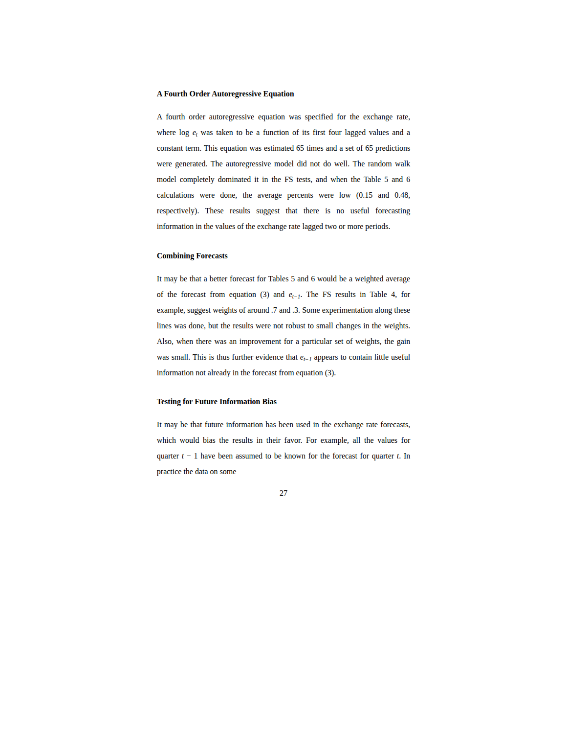A Fourth Order Autoregressive Equation
A fourth order autoregressive equation was specified for the exchange rate, where log et was taken to be a function of its first four lagged values and a constant term. This equation was estimated 65 times and a set of 65 predictions were generated. The autoregressive model did not do well. The random walk model completely dominated it in the FS tests, and when the Table 5 and 6 calculations were done, the average percents were low (0.15 and 0.48, respectively). These results suggest that there is no useful forecasting information in the values of the exchange rate lagged two or more periods.
Combining Forecasts
It may be that a better forecast for Tables 5 and 6 would be a weighted average of the forecast from equation (3) and et−1. The FS results in Table 4, for example, suggest weights of around .7 and .3. Some experimentation along these lines was done, but the results were not robust to small changes in the weights. Also, when there was an improvement for a particular set of weights, the gain was small. This is thus further evidence that et−1 appears to contain little useful information not already in the forecast from equation (3).
Testing for Future Information Bias
It may be that future information has been used in the exchange rate forecasts, which would bias the results in their favor. For example, all the values for quarter t − 1 have been assumed to be known for the forecast for quarter t. In practice the data on some
27